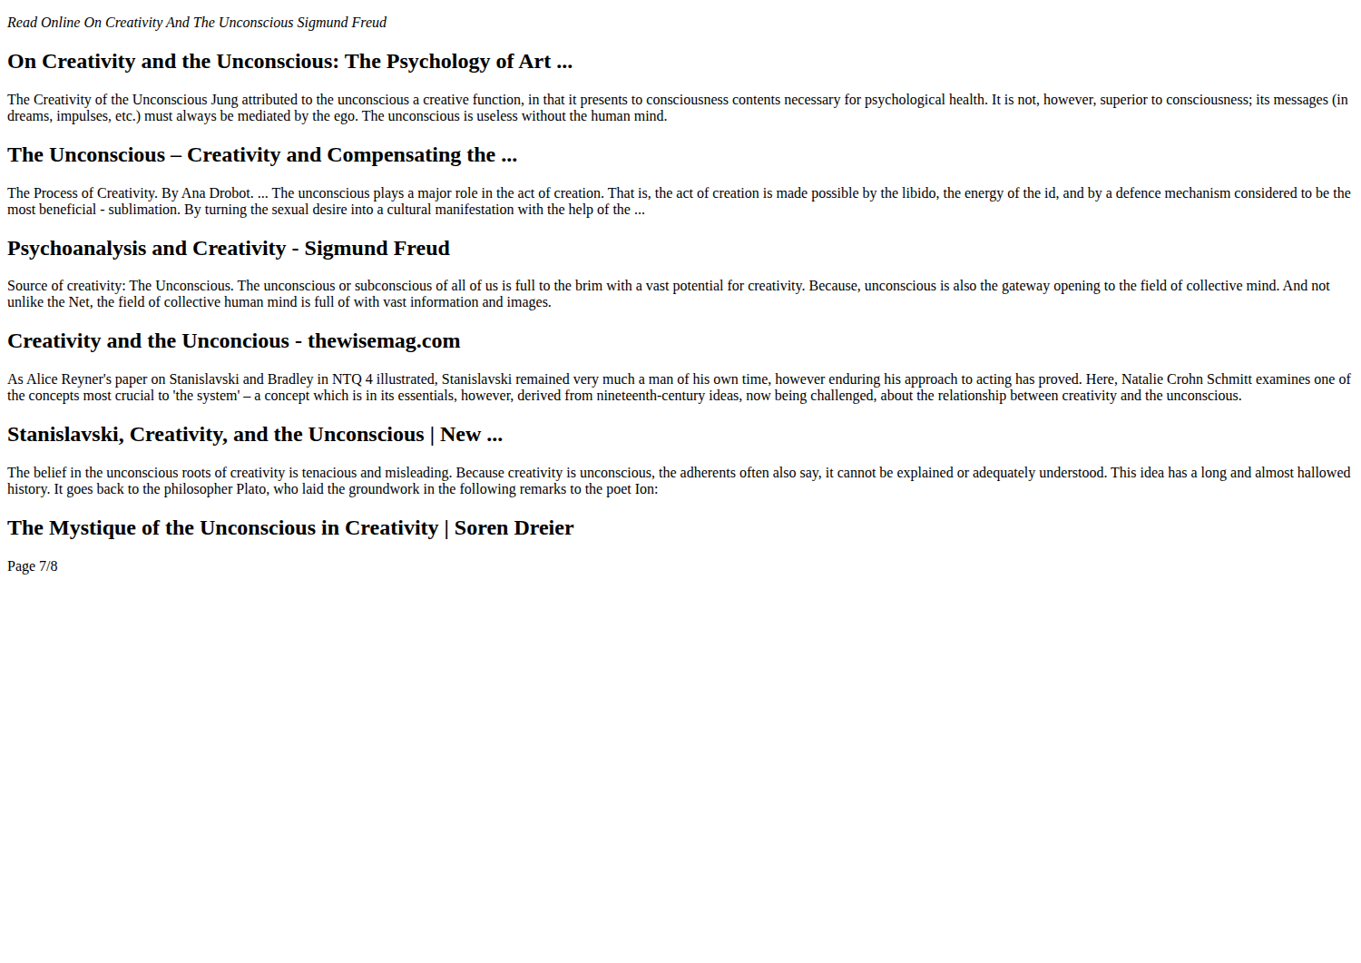Read Online On Creativity And The Unconscious Sigmund Freud
On Creativity and the Unconscious: The Psychology of Art ...
The Creativity of the Unconscious Jung attributed to the unconscious a creative function, in that it presents to consciousness contents necessary for psychological health. It is not, however, superior to consciousness; its messages (in dreams, impulses, etc.) must always be mediated by the ego. The unconscious is useless without the human mind.
The Unconscious – Creativity and Compensating the ...
The Process of Creativity. By Ana Drobot. ... The unconscious plays a major role in the act of creation. That is, the act of creation is made possible by the libido, the energy of the id, and by a defence mechanism considered to be the most beneficial - sublimation. By turning the sexual desire into a cultural manifestation with the help of the ...
Psychoanalysis and Creativity - Sigmund Freud
Source of creativity: The Unconscious. The unconscious or subconscious of all of us is full to the brim with a vast potential for creativity. Because, unconscious is also the gateway opening to the field of collective mind. And not unlike the Net, the field of collective human mind is full of with vast information and images.
Creativity and the Unconcious - thewisemag.com
As Alice Reyner's paper on Stanislavski and Bradley in NTQ 4 illustrated, Stanislavski remained very much a man of his own time, however enduring his approach to acting has proved. Here, Natalie Crohn Schmitt examines one of the concepts most crucial to 'the system' – a concept which is in its essentials, however, derived from nineteenth-century ideas, now being challenged, about the relationship between creativity and the unconscious.
Stanislavski, Creativity, and the Unconscious | New ...
The belief in the unconscious roots of creativity is tenacious and misleading. Because creativity is unconscious, the adherents often also say, it cannot be explained or adequately understood. This idea has a long and almost hallowed history. It goes back to the philosopher Plato, who laid the groundwork in the following remarks to the poet Ion:
The Mystique of the Unconscious in Creativity | Soren Dreier
Page 7/8